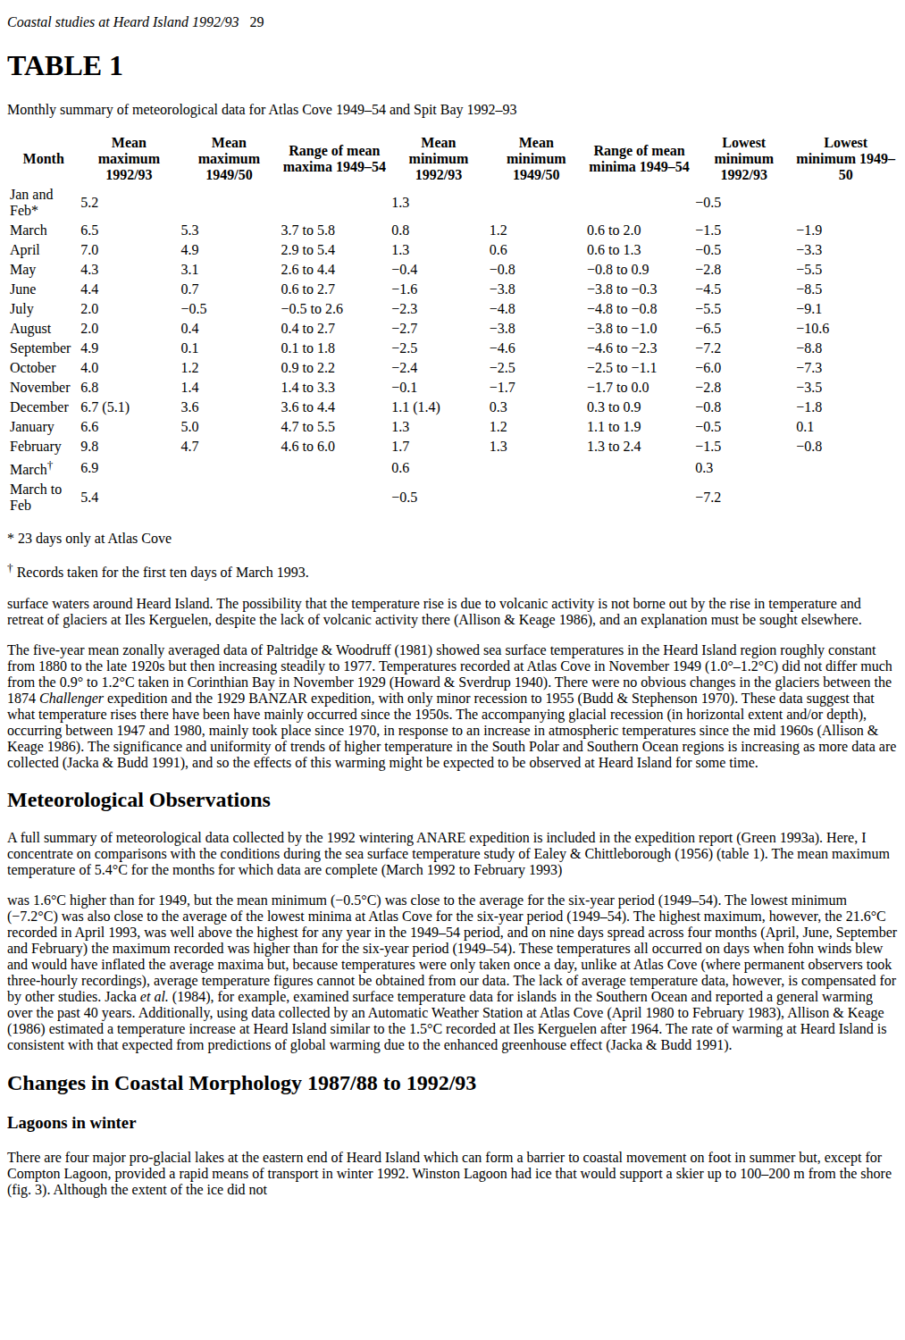Coastal studies at Heard Island 1992/93 29
TABLE 1
Monthly summary of meteorological data for Atlas Cove 1949–54 and Spit Bay 1992–93
| Month | Mean maximum 1992/93 | Mean maximum 1949/50 | Range of mean maxima 1949–54 | Mean minimum 1992/93 | Mean minimum 1949/50 | Range of mean minima 1949–54 | Lowest minimum 1992/93 | Lowest minimum 1949–50 |
| --- | --- | --- | --- | --- | --- | --- | --- | --- |
| Jan and Feb* | 5.2 | | | 1.3 | | | −0.5 | |
| March | 6.5 | 5.3 | 3.7 to 5.8 | 0.8 | 1.2 | 0.6 to 2.0 | −1.5 | −1.9 |
| April | 7.0 | 4.9 | 2.9 to 5.4 | 1.3 | 0.6 | 0.6 to 1.3 | −0.5 | −3.3 |
| May | 4.3 | 3.1 | 2.6 to 4.4 | −0.4 | −0.8 | −0.8 to 0.9 | −2.8 | −5.5 |
| June | 4.4 | 0.7 | 0.6 to 2.7 | −1.6 | −3.8 | −3.8 to −0.3 | −4.5 | −8.5 |
| July | 2.0 | −0.5 | −0.5 to 2.6 | −2.3 | −4.8 | −4.8 to −0.8 | −5.5 | −9.1 |
| August | 2.0 | 0.4 | 0.4 to 2.7 | −2.7 | −3.8 | −3.8 to −1.0 | −6.5 | −10.6 |
| September | 4.9 | 0.1 | 0.1 to 1.8 | −2.5 | −4.6 | −4.6 to −2.3 | −7.2 | −8.8 |
| October | 4.0 | 1.2 | 0.9 to 2.2 | −2.4 | −2.5 | −2.5 to −1.1 | −6.0 | −7.3 |
| November | 6.8 | 1.4 | 1.4 to 3.3 | −0.1 | −1.7 | −1.7 to 0.0 | −2.8 | −3.5 |
| December | 6.7 (5.1) | 3.6 | 3.6 to 4.4 | 1.1 (1.4) | 0.3 | 0.3 to 0.9 | −0.8 | −1.8 |
| January | 6.6 | 5.0 | 4.7 to 5.5 | 1.3 | 1.2 | 1.1 to 1.9 | −0.5 | 0.1 |
| February | 9.8 | 4.7 | 4.6 to 6.0 | 1.7 | 1.3 | 1.3 to 2.4 | −1.5 | −0.8 |
| March † | 6.9 | | | 0.6 | | | 0.3 | |
| March to Feb | 5.4 | | | −0.5 | | | −7.2 | |
* 23 days only at Atlas Cove
† Records taken for the first ten days of March 1993.
surface waters around Heard Island. The possibility that the temperature rise is due to volcanic activity is not borne out by the rise in temperature and retreat of glaciers at Iles Kerguelen, despite the lack of volcanic activity there (Allison & Keage 1986), and an explanation must be sought elsewhere.
The five-year mean zonally averaged data of Paltridge & Woodruff (1981) showed sea surface temperatures in the Heard Island region roughly constant from 1880 to the late 1920s but then increasing steadily to 1977. Temperatures recorded at Atlas Cove in November 1949 (1.0°–1.2°C) did not differ much from the 0.9° to 1.2°C taken in Corinthian Bay in November 1929 (Howard & Sverdrup 1940). There were no obvious changes in the glaciers between the 1874 Challenger expedition and the 1929 BANZAR expedition, with only minor recession to 1955 (Budd & Stephenson 1970). These data suggest that what temperature rises there have been have mainly occurred since the 1950s. The accompanying glacial recession (in horizontal extent and/or depth), occurring between 1947 and 1980, mainly took place since 1970, in response to an increase in atmospheric temperatures since the mid 1960s (Allison & Keage 1986). The significance and uniformity of trends of higher temperature in the South Polar and Southern Ocean regions is increasing as more data are collected (Jacka & Budd 1991), and so the effects of this warming might be expected to be observed at Heard Island for some time.
Meteorological Observations
A full summary of meteorological data collected by the 1992 wintering ANARE expedition is included in the expedition report (Green 1993a). Here, I concentrate on comparisons with the conditions during the sea surface temperature study of Ealey & Chittleborough (1956) (table 1). The mean maximum temperature of 5.4°C for the months for which data are complete (March 1992 to February 1993)
was 1.6°C higher than for 1949, but the mean minimum (−0.5°C) was close to the average for the six-year period (1949–54). The lowest minimum (−7.2°C) was also close to the average of the lowest minima at Atlas Cove for the six-year period (1949–54). The highest maximum, however, the 21.6°C recorded in April 1993, was well above the highest for any year in the 1949–54 period, and on nine days spread across four months (April, June, September and February) the maximum recorded was higher than for the six-year period (1949–54). These temperatures all occurred on days when fohn winds blew and would have inflated the average maxima but, because temperatures were only taken once a day, unlike at Atlas Cove (where permanent observers took three-hourly recordings), average temperature figures cannot be obtained from our data. The lack of average temperature data, however, is compensated for by other studies. Jacka et al. (1984), for example, examined surface temperature data for islands in the Southern Ocean and reported a general warming over the past 40 years. Additionally, using data collected by an Automatic Weather Station at Atlas Cove (April 1980 to February 1983), Allison & Keage (1986) estimated a temperature increase at Heard Island similar to the 1.5°C recorded at Iles Kerguelen after 1964. The rate of warming at Heard Island is consistent with that expected from predictions of global warming due to the enhanced greenhouse effect (Jacka & Budd 1991).
Changes in Coastal Morphology 1987/88 to 1992/93
Lagoons in winter
There are four major pro-glacial lakes at the eastern end of Heard Island which can form a barrier to coastal movement on foot in summer but, except for Compton Lagoon, provided a rapid means of transport in winter 1992. Winston Lagoon had ice that would support a skier up to 100–200 m from the shore (fig. 3). Although the extent of the ice did not